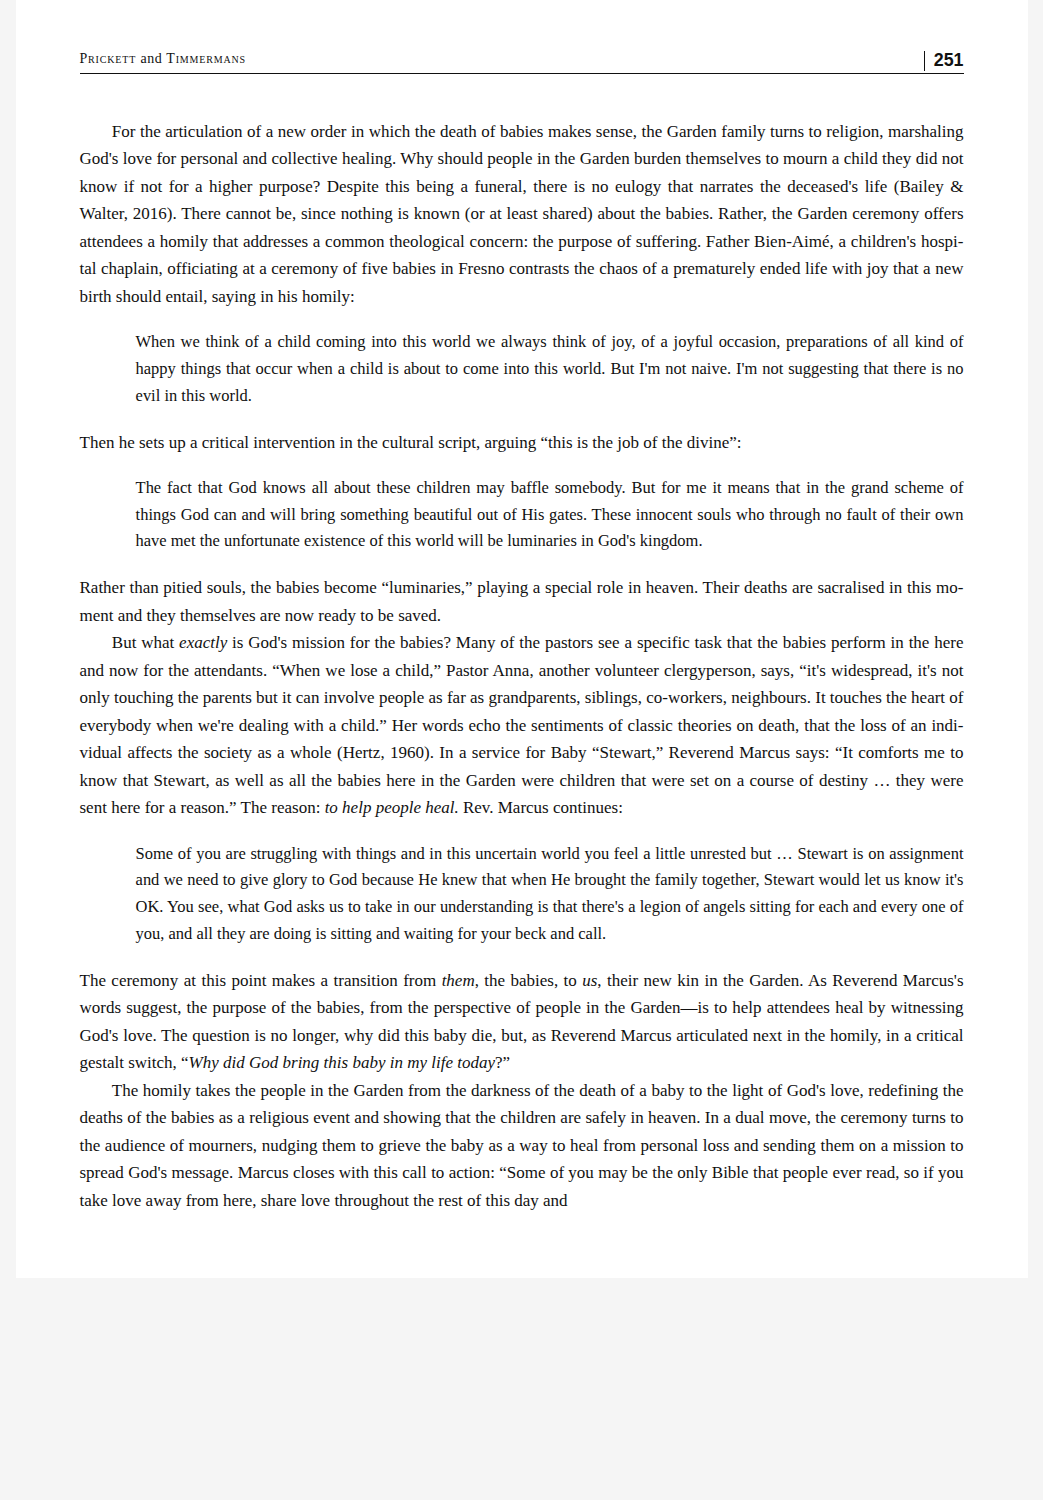Prickett and Timmermans
251
For the articulation of a new order in which the death of babies makes sense, the Garden family turns to religion, marshaling God's love for personal and collective healing. Why should people in the Garden burden themselves to mourn a child they did not know if not for a higher purpose? Despite this being a funeral, there is no eulogy that narrates the deceased's life (Bailey & Walter, 2016). There cannot be, since nothing is known (or at least shared) about the babies. Rather, the Garden ceremony offers attendees a homily that addresses a common theological concern: the purpose of suffering. Father Bien‐Aimé, a children's hospital chaplain, officiating at a ceremony of five babies in Fresno contrasts the chaos of a prematurely ended life with joy that a new birth should entail, saying in his homily:
When we think of a child coming into this world we always think of joy, of a joyful occasion, preparations of all kind of happy things that occur when a child is about to come into this world. But I'm not naive. I'm not suggesting that there is no evil in this world.
Then he sets up a critical intervention in the cultural script, arguing “this is the job of the divine”:
The fact that God knows all about these children may baffle somebody. But for me it means that in the grand scheme of things God can and will bring something beautiful out of His gates. These innocent souls who through no fault of their own have met the unfortunate existence of this world will be luminaries in God's kingdom.
Rather than pitied souls, the babies become “luminaries,” playing a special role in heaven. Their deaths are sacralised in this moment and they themselves are now ready to be saved.
But what exactly is God's mission for the babies? Many of the pastors see a specific task that the babies perform in the here and now for the attendants. “When we lose a child,” Pastor Anna, another volunteer clergyperson, says, “it's widespread, it's not only touching the parents but it can involve people as far as grandparents, siblings, co‐workers, neighbours. It touches the heart of everybody when we're dealing with a child.” Her words echo the sentiments of classic theories on death, that the loss of an individual affects the society as a whole (Hertz, 1960). In a service for Baby “Stewart,” Reverend Marcus says: “It comforts me to know that Stewart, as well as all the babies here in the Garden were children that were set on a course of destiny … they were sent here for a reason.” The reason: to help people heal. Rev. Marcus continues:
Some of you are struggling with things and in this uncertain world you feel a little unrested but … Stewart is on assignment and we need to give glory to God because He knew that when He brought the family together, Stewart would let us know it's OK. You see, what God asks us to take in our understanding is that there's a legion of angels sitting for each and every one of you, and all they are doing is sitting and waiting for your beck and call.
The ceremony at this point makes a transition from them, the babies, to us, their new kin in the Garden. As Reverend Marcus's words suggest, the purpose of the babies, from the perspective of people in the Garden—is to help attendees heal by witnessing God's love. The question is no longer, why did this baby die, but, as Reverend Marcus articulated next in the homily, in a critical gestalt switch, “Why did God bring this baby in my life today?”
The homily takes the people in the Garden from the darkness of the death of a baby to the light of God's love, redefining the deaths of the babies as a religious event and showing that the children are safely in heaven. In a dual move, the ceremony turns to the audience of mourners, nudging them to grieve the baby as a way to heal from personal loss and sending them on a mission to spread God's message. Marcus closes with this call to action: “Some of you may be the only Bible that people ever read, so if you take love away from here, share love throughout the rest of this day and